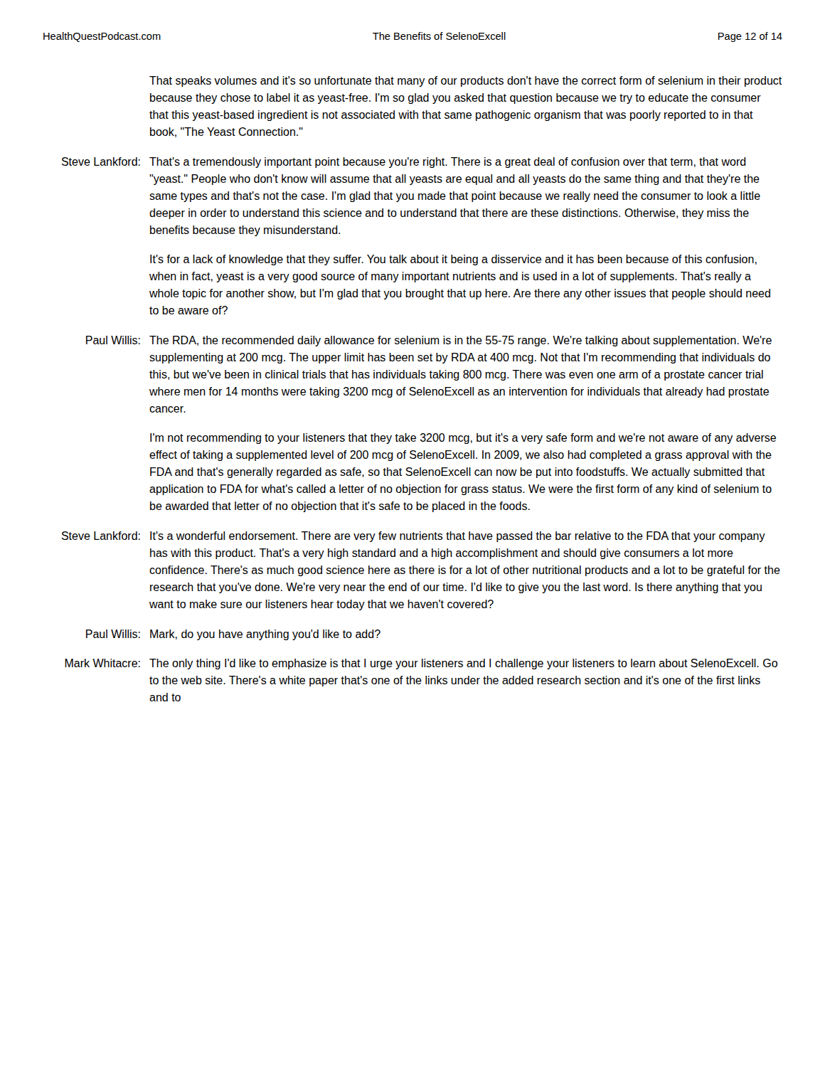HealthQuestPodcast.com
The Benefits of SelenoExcell
Page 12 of 14
That speaks volumes and it's so unfortunate that many of our products don't have the correct form of selenium in their product because they chose to label it as yeast-free. I'm so glad you asked that question because we try to educate the consumer that this yeast-based ingredient is not associated with that same pathogenic organism that was poorly reported to in that book, "The Yeast Connection."
Steve Lankford:
That's a tremendously important point because you're right. There is a great deal of confusion over that term, that word "yeast." People who don't know will assume that all yeasts are equal and all yeasts do the same thing and that they're the same types and that's not the case. I'm glad that you made that point because we really need the consumer to look a little deeper in order to understand this science and to understand that there are these distinctions. Otherwise, they miss the benefits because they misunderstand.
It's for a lack of knowledge that they suffer. You talk about it being a disservice and it has been because of this confusion, when in fact, yeast is a very good source of many important nutrients and is used in a lot of supplements. That's really a whole topic for another show, but I'm glad that you brought that up here. Are there any other issues that people should need to be aware of?
Paul Willis:
The RDA, the recommended daily allowance for selenium is in the 55-75 range. We're talking about supplementation. We're supplementing at 200 mcg. The upper limit has been set by RDA at 400 mcg. Not that I'm recommending that individuals do this, but we've been in clinical trials that has individuals taking 800 mcg. There was even one arm of a prostate cancer trial where men for 14 months were taking 3200 mcg of SelenoExcell as an intervention for individuals that already had prostate cancer.
I'm not recommending to your listeners that they take 3200 mcg, but it's a very safe form and we're not aware of any adverse effect of taking a supplemented level of 200 mcg of SelenoExcell. In 2009, we also had completed a grass approval with the FDA and that's generally regarded as safe, so that SelenoExcell can now be put into foodstuffs. We actually submitted that application to FDA for what's called a letter of no objection for grass status. We were the first form of any kind of selenium to be awarded that letter of no objection that it's safe to be placed in the foods.
Steve Lankford:
It's a wonderful endorsement. There are very few nutrients that have passed the bar relative to the FDA that your company has with this product. That's a very high standard and a high accomplishment and should give consumers a lot more confidence. There's as much good science here as there is for a lot of other nutritional products and a lot to be grateful for the research that you've done. We're very near the end of our time. I'd like to give you the last word. Is there anything that you want to make sure our listeners hear today that we haven't covered?
Paul Willis:
Mark, do you have anything you'd like to add?
Mark Whitacre:
The only thing I'd like to emphasize is that I urge your listeners and I challenge your listeners to learn about SelenoExcell. Go to the web site. There's a white paper that's one of the links under the added research section and it's one of the first links and to